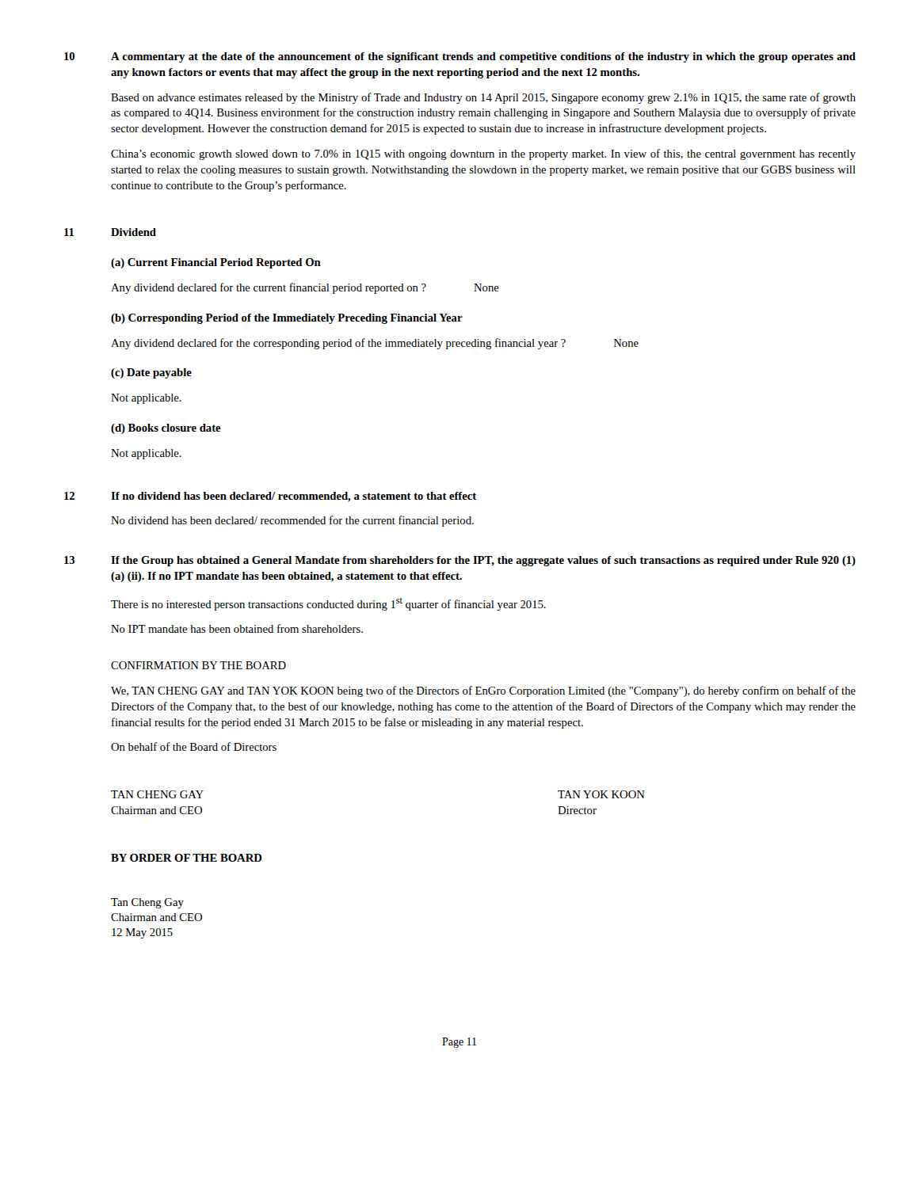10
A commentary at the date of the announcement of the significant trends and competitive conditions of the industry in which the group operates and any known factors or events that may affect the group in the next reporting period and the next 12 months.
Based on advance estimates released by the Ministry of Trade and Industry on 14 April 2015, Singapore economy grew 2.1% in 1Q15, the same rate of growth as compared to 4Q14. Business environment for the construction industry remain challenging in Singapore and Southern Malaysia due to oversupply of private sector development. However the construction demand for 2015 is expected to sustain due to increase in infrastructure development projects.
China’s economic growth slowed down to 7.0% in 1Q15 with ongoing downturn in the property market. In view of this, the central government has recently started to relax the cooling measures to sustain growth. Notwithstanding the slowdown in the property market, we remain positive that our GGBS business will continue to contribute to the Group’s performance.
11
Dividend
(a) Current Financial Period Reported On
Any dividend declared for the current financial period reported on ?
None
(b) Corresponding Period of the Immediately Preceding Financial Year
Any dividend declared for the corresponding period of the immediately preceding financial year ?
None
(c) Date payable
Not applicable.
(d) Books closure date
Not applicable.
12
If no dividend has been declared/ recommended, a statement to that effect
No dividend has been declared/ recommended for the current financial period.
13
If the Group has obtained a General Mandate from shareholders for the IPT, the aggregate values of such transactions as required under Rule 920 (1) (a) (ii). If no IPT mandate has been obtained, a statement to that effect.
There is no interested person transactions conducted during 1st quarter of financial year 2015.
No IPT mandate has been obtained from shareholders.
CONFIRMATION BY THE BOARD
We, TAN CHENG GAY and TAN YOK KOON being two of the Directors of EnGro Corporation Limited (the "Company"), do hereby confirm on behalf of the Directors of the Company that, to the best of our knowledge, nothing has come to the attention of the Board of Directors of the Company which may render the financial results for the period ended 31 March 2015 to be false or misleading in any material respect.
On behalf of the Board of Directors
TAN CHENG GAY
Chairman and CEO
TAN YOK KOON
Director
BY ORDER OF THE BOARD
Tan Cheng Gay
Chairman and CEO
12 May 2015
Page 11